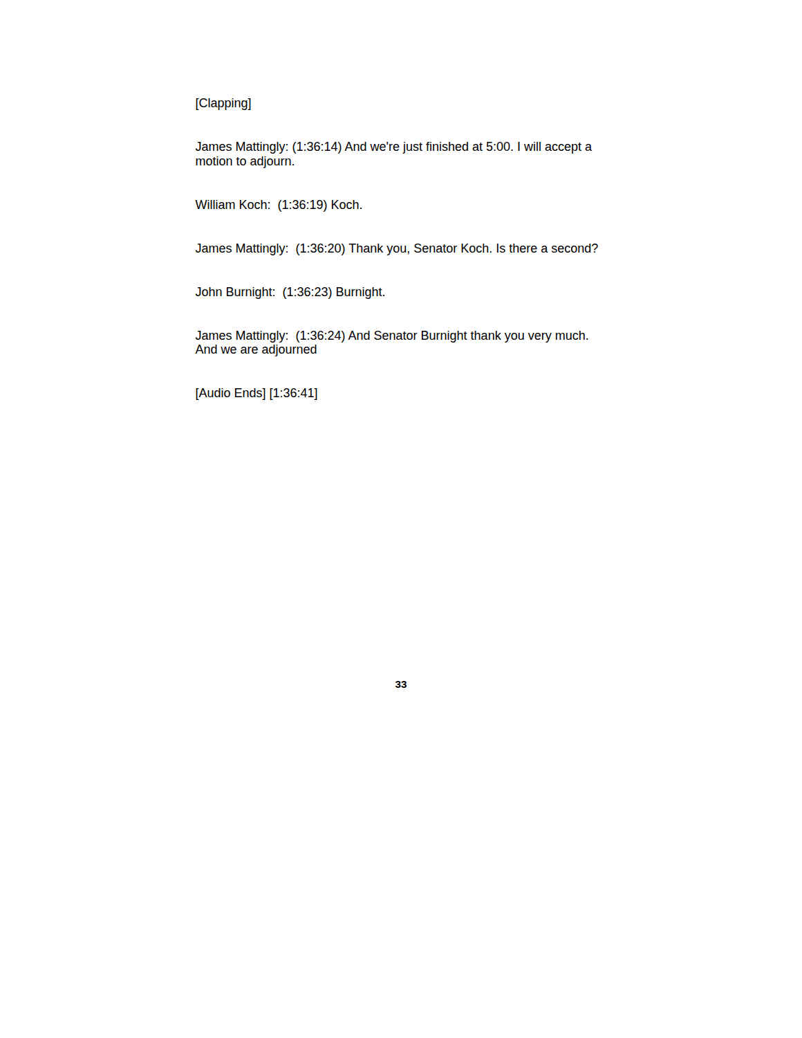[Clapping]
James Mattingly: (1:36:14) And we're just finished at 5:00. I will accept a motion to adjourn.
William Koch: (1:36:19) Koch.
James Mattingly: (1:36:20) Thank you, Senator Koch. Is there a second?
John Burnight: (1:36:23) Burnight.
James Mattingly: (1:36:24) And Senator Burnight thank you very much. And we are adjourned
[Audio Ends] [1:36:41]
33